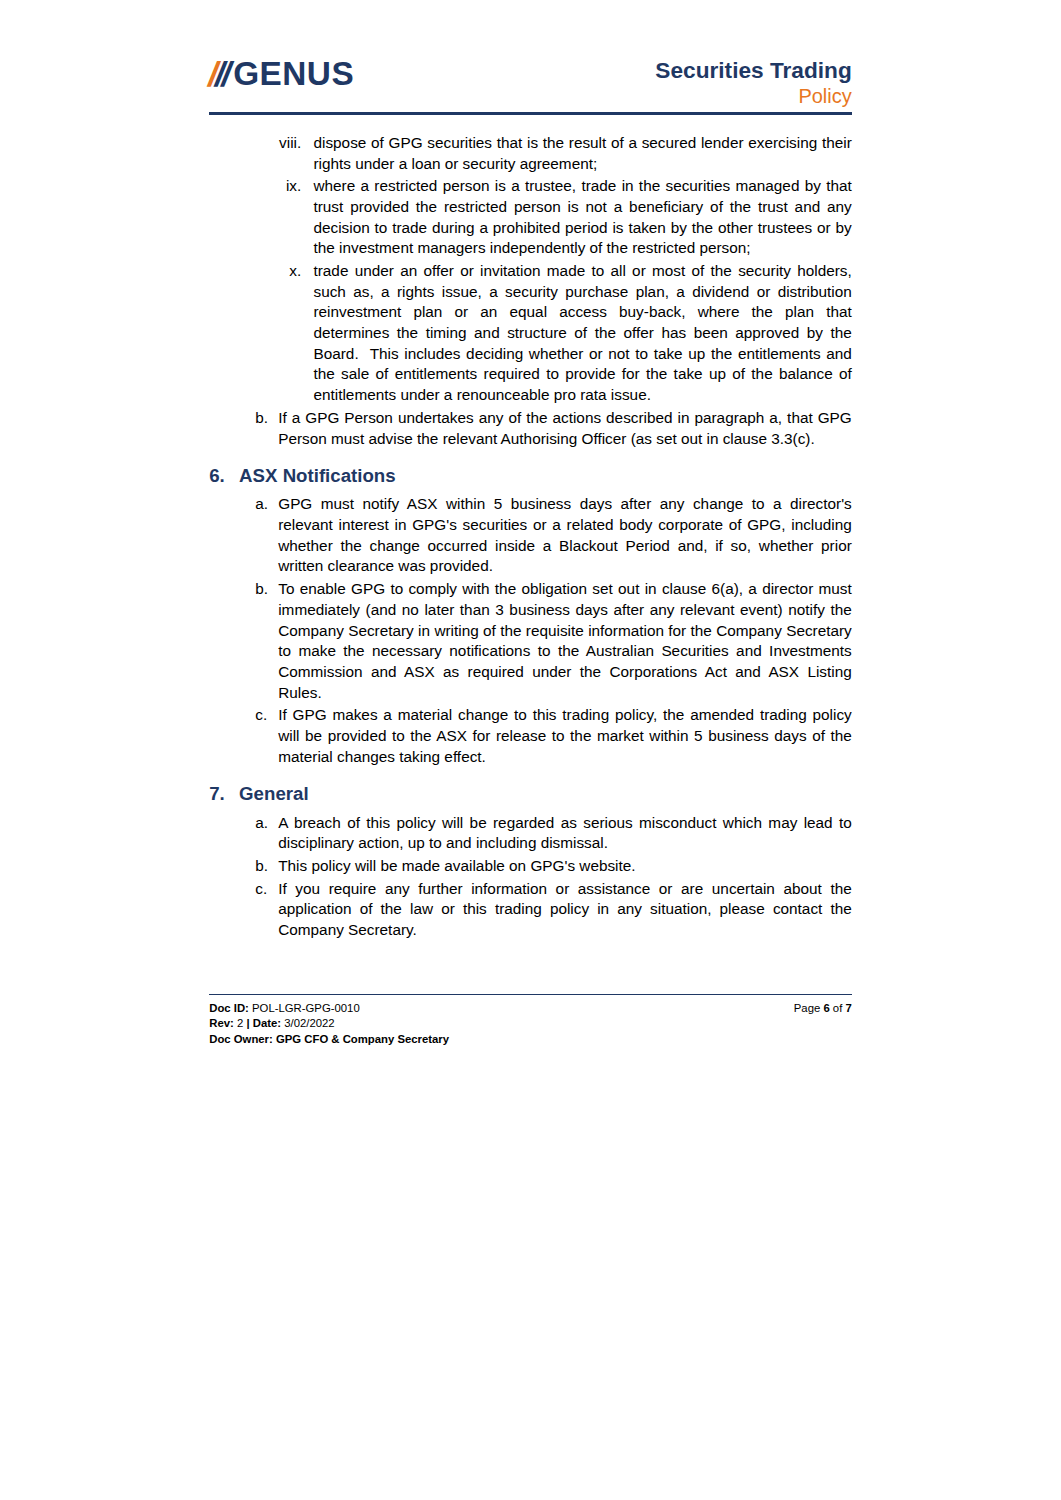/// GENUS
Securities Trading
Policy
viii. dispose of GPG securities that is the result of a secured lender exercising their rights under a loan or security agreement;
ix. where a restricted person is a trustee, trade in the securities managed by that trust provided the restricted person is not a beneficiary of the trust and any decision to trade during a prohibited period is taken by the other trustees or by the investment managers independently of the restricted person;
x. trade under an offer or invitation made to all or most of the security holders, such as, a rights issue, a security purchase plan, a dividend or distribution reinvestment plan or an equal access buy-back, where the plan that determines the timing and structure of the offer has been approved by the Board. This includes deciding whether or not to take up the entitlements and the sale of entitlements required to provide for the take up of the balance of entitlements under a renounceable pro rata issue.
b. If a GPG Person undertakes any of the actions described in paragraph a, that GPG Person must advise the relevant Authorising Officer (as set out in clause 3.3(c).
6. ASX Notifications
a. GPG must notify ASX within 5 business days after any change to a director's relevant interest in GPG's securities or a related body corporate of GPG, including whether the change occurred inside a Blackout Period and, if so, whether prior written clearance was provided.
b. To enable GPG to comply with the obligation set out in clause 6(a), a director must immediately (and no later than 3 business days after any relevant event) notify the Company Secretary in writing of the requisite information for the Company Secretary to make the necessary notifications to the Australian Securities and Investments Commission and ASX as required under the Corporations Act and ASX Listing Rules.
c. If GPG makes a material change to this trading policy, the amended trading policy will be provided to the ASX for release to the market within 5 business days of the material changes taking effect.
7. General
a. A breach of this policy will be regarded as serious misconduct which may lead to disciplinary action, up to and including dismissal.
b. This policy will be made available on GPG's website.
c. If you require any further information or assistance or are uncertain about the application of the law or this trading policy in any situation, please contact the Company Secretary.
Doc ID: POL-LGR-GPG-0010
Rev: 2 | Date: 3/02/2022
Doc Owner: GPG CFO & Company Secretary
Page 6 of 7